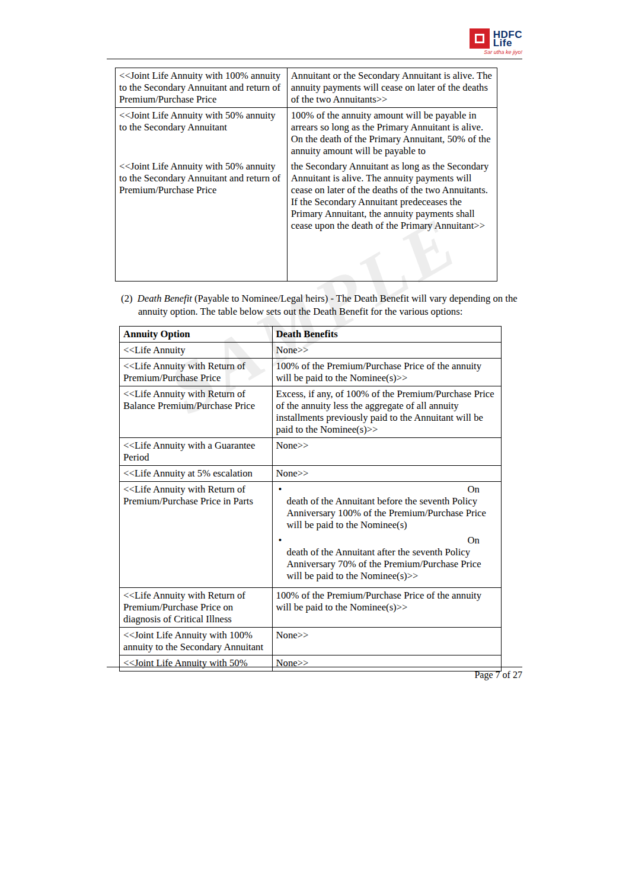SAMPLE
HDFC Life
Sar utha ke jiyo!
| <<Joint Life Annuity with 100% annuity to the Secondary Annuitant and return of Premium/Purchase Price | Annuitant or the Secondary Annuitant is alive. The annuity payments will cease on later of the deaths of the two Annuitants>> |
| <<Joint Life Annuity with 50% annuity to the Secondary Annuitant | 100% of the annuity amount will be payable in arrears so long as the Primary Annuitant is alive. On the death of the Primary Annuitant, 50% of the annuity amount will be payable to |
| <<Joint Life Annuity with 50% annuity to the Secondary Annuitant and return of Premium/Purchase Price | the Secondary Annuitant as long as the Secondary Annuitant is alive. The annuity payments will cease on later of the deaths of the two Annuitants. If the Secondary Annuitant predeceases the Primary Annuitant, the annuity payments shall cease upon the death of the Primary Annuitant>> |
(2) Death Benefit (Payable to Nominee/Legal heirs) - The Death Benefit will vary depending on the annuity option. The table below sets out the Death Benefit for the various options:
| Annuity Option | Death Benefits |
| --- | --- |
| <<Life Annuity | None>> |
| <<Life Annuity with Return of Premium/Purchase Price | 100% of the Premium/Purchase Price of the annuity will be paid to the Nominee(s)>> |
| <<Life Annuity with Return of Balance Premium/Purchase Price | Excess, if any, of 100% of the Premium/Purchase Price of the annuity less the aggregate of all annuity installments previously paid to the Annuitant will be paid to the Nominee(s)>> |
| <<Life Annuity with a Guarantee Period | None>> |
| <<Life Annuity at 5% escalation | None>> |
| <<Life Annuity with Return of Premium/Purchase Price in Parts | On death of the Annuitant before the seventh Policy Anniversary 100% of the Premium/Purchase Price will be paid to the Nominee(s) On death of the Annuitant after the seventh Policy Anniversary 70% of the Premium/Purchase Price will be paid to the Nominee(s)>> |
| <<Life Annuity with Return of Premium/Purchase Price on diagnosis of Critical Illness | 100% of the Premium/Purchase Price of the annuity will be paid to the Nominee(s)>> |
| <<Joint Life Annuity with 100% annuity to the Secondary Annuitant | None>> |
| <<Joint Life Annuity with 50% | None>> |
Page 7 of 27